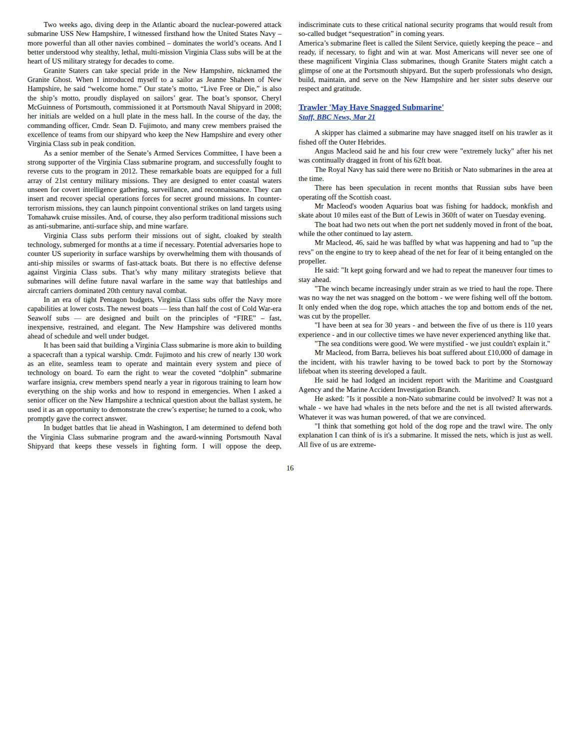Two weeks ago, diving deep in the Atlantic aboard the nuclear-powered attack submarine USS New Hampshire, I witnessed firsthand how the United States Navy – more powerful than all other navies combined – dominates the world’s oceans. And I better understood why stealthy, lethal, multi-mission Virginia Class subs will be at the heart of US military strategy for decades to come.
Granite Staters can take special pride in the New Hampshire, nicknamed the Granite Ghost. When I introduced myself to a sailor as Jeanne Shaheen of New Hampshire, he said “welcome home.” Our state’s motto, “Live Free or Die,” is also the ship’s motto, proudly displayed on sailors’ gear. The boat’s sponsor, Cheryl McGuinness of Portsmouth, commissioned it at Portsmouth Naval Shipyard in 2008; her initials are welded on a hull plate in the mess hall. In the course of the day, the commanding officer, Cmdr. Sean D. Fujimoto, and many crew members praised the excellence of teams from our shipyard who keep the New Hampshire and every other Virginia Class sub in peak condition.
As a senior member of the Senate’s Armed Services Committee, I have been a strong supporter of the Virginia Class submarine program, and successfully fought to reverse cuts to the program in 2012. These remarkable boats are equipped for a full array of 21st century military missions. They are designed to enter coastal waters unseen for covert intelligence gathering, surveillance, and reconnaissance. They can insert and recover special operations forces for secret ground missions. In counter-terrorism missions, they can launch pinpoint conventional strikes on land targets using Tomahawk cruise missiles. And, of course, they also perform traditional missions such as anti-submarine, anti-surface ship, and mine warfare.
Virginia Class subs perform their missions out of sight, cloaked by stealth technology, submerged for months at a time if necessary. Potential adversaries hope to counter US superiority in surface warships by overwhelming them with thousands of anti-ship missiles or swarms of fast-attack boats. But there is no effective defense against Virginia Class subs. That’s why many military strategists believe that submarines will define future naval warfare in the same way that battleships and aircraft carriers dominated 20th century naval combat.
In an era of tight Pentagon budgets, Virginia Class subs offer the Navy more capabilities at lower costs. The newest boats — less than half the cost of Cold War-era Seawolf subs — are designed and built on the principles of “FIRE” – fast, inexpensive, restrained, and elegant. The New Hampshire was delivered months ahead of schedule and well under budget.
It has been said that building a Virginia Class submarine is more akin to building a spacecraft than a typical warship. Cmdr. Fujimoto and his crew of nearly 130 work as an elite, seamless team to operate and maintain every system and piece of technology on board. To earn the right to wear the coveted “dolphin” submarine warfare insignia, crew members spend nearly a year in rigorous training to learn how everything on the ship works and how to respond in emergencies. When I asked a senior officer on the New Hampshire a technical question about the ballast system, he used it as an opportunity to demonstrate the crew’s expertise; he turned to a cook, who promptly gave the correct answer.
In budget battles that lie ahead in Washington, I am determined to defend both the Virginia Class submarine program and the award-winning Portsmouth Naval Shipyard that keeps these vessels in fighting form. I will oppose the deep, indiscriminate cuts to these critical national security programs that would result from so-called budget “sequestration” in coming years.
America’s submarine fleet is called the Silent Service, quietly keeping the peace – and ready, if necessary, to fight and win at war. Most Americans will never see one of these magnificent Virginia Class submarines, though Granite Staters might catch a glimpse of one at the Portsmouth shipyard. But the superb professionals who design, build, maintain, and serve on the New Hampshire and her sister subs deserve our respect and gratitude.
Trawler 'May Have Snagged Submarine'
Staff, BBC News, Mar 21
A skipper has claimed a submarine may have snagged itself on his trawler as it fished off the Outer Hebrides.
Angus Macleod said he and his four crew were "extremely lucky" after his net was continually dragged in front of his 62ft boat.
The Royal Navy has said there were no British or Nato submarines in the area at the time.
There has been speculation in recent months that Russian subs have been operating off the Scottish coast.
Mr Macleod's wooden Aquarius boat was fishing for haddock, monkfish and skate about 10 miles east of the Butt of Lewis in 360ft of water on Tuesday evening.
The boat had two nets out when the port net suddenly moved in front of the boat, while the other continued to lay astern.
Mr Macleod, 46, said he was baffled by what was happening and had to "up the revs" on the engine to try to keep ahead of the net for fear of it being entangled on the propeller.
He said: "It kept going forward and we had to repeat the maneuver four times to stay ahead.
"The winch became increasingly under strain as we tried to haul the rope. There was no way the net was snagged on the bottom - we were fishing well off the bottom. It only ended when the dog rope, which attaches the top and bottom ends of the net, was cut by the propeller.
"I have been at sea for 30 years - and between the five of us there is 110 years experience - and in our collective times we have never experienced anything like that.
"The sea conditions were good. We were mystified - we just couldn't explain it."
Mr Macleod, from Barra, believes his boat suffered about £10,000 of damage in the incident, with his trawler having to be towed back to port by the Stornoway lifeboat when its steering developed a fault.
He said he had lodged an incident report with the Maritime and Coastguard Agency and the Marine Accident Investigation Branch.
He asked: "Is it possible a non-Nato submarine could be involved? It was not a whale - we have had whales in the nets before and the net is all twisted afterwards. Whatever it was was human powered, of that we are convinced.
"I think that something got hold of the dog rope and the trawl wire. The only explanation I can think of is it's a submarine. It missed the nets, which is just as well. All five of us are extreme-
16